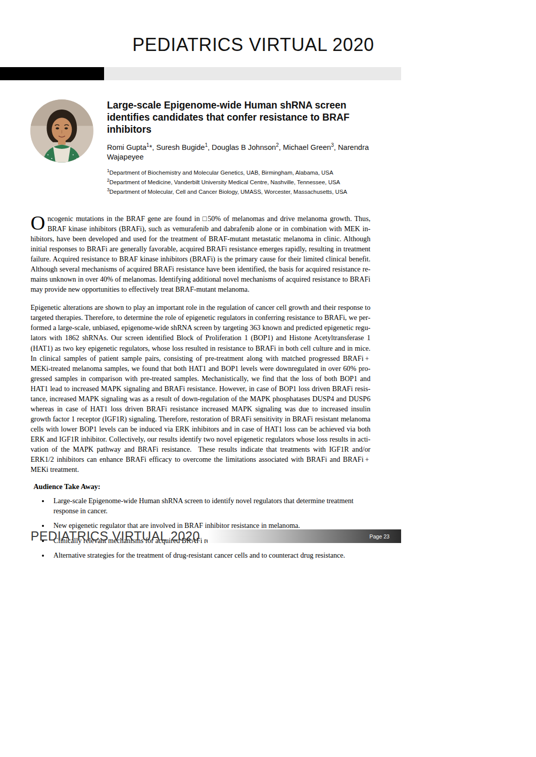PEDIATRICS VIRTUAL 2020
Large-scale Epigenome-wide Human shRNA screen identifies candidates that confer resistance to BRAF inhibitors
Romi Gupta1*, Suresh Bugide1, Douglas B Johnson2, Michael Green3, Narendra Wajapeyee
1Department of Biochemistry and Molecular Genetics, UAB, Birmingham, Alabama, USA
2Department of Medicine, Vanderbilt University Medical Centre, Nashville, Tennessee, USA
3Department of Molecular, Cell and Cancer Biology, UMASS, Worcester, Massachusetts, USA
Oncogenic mutations in the BRAF gene are found in □50% of melanomas and drive melanoma growth. Thus, BRAF kinase inhibitors (BRAFi), such as vemurafenib and dabrafenib alone or in combination with MEK inhibitors, have been developed and used for the treatment of BRAF-mutant metastatic melanoma in clinic. Although initial responses to BRAFi are generally favorable, acquired BRAFi resistance emerges rapidly, resulting in treatment failure. Acquired resistance to BRAF kinase inhibitors (BRAFi) is the primary cause for their limited clinical benefit. Although several mechanisms of acquired BRAFi resistance have been identified, the basis for acquired resistance remains unknown in over 40% of melanomas. Identifying additional novel mechanisms of acquired resistance to BRAFi may provide new opportunities to effectively treat BRAF-mutant melanoma.
Epigenetic alterations are shown to play an important role in the regulation of cancer cell growth and their response to targeted therapies. Therefore, to determine the role of epigenetic regulators in conferring resistance to BRAFi, we performed a large-scale, unbiased, epigenome-wide shRNA screen by targeting 363 known and predicted epigenetic regulators with 1862 shRNAs. Our screen identified Block of Proliferation 1 (BOP1) and Histone Acetyltransferase 1 (HAT1) as two key epigenetic regulators, whose loss resulted in resistance to BRAFi in both cell culture and in mice. In clinical samples of patient sample pairs, consisting of pre-treatment along with matched progressed BRAFi + MEKi-treated melanoma samples, we found that both HAT1 and BOP1 levels were downregulated in over 60% progressed samples in comparison with pre-treated samples. Mechanistically, we find that the loss of both BOP1 and HAT1 lead to increased MAPK signaling and BRAFi resistance. However, in case of BOP1 loss driven BRAFi resistance, increased MAPK signaling was as a result of down-regulation of the MAPK phosphatases DUSP4 and DUSP6 whereas in case of HAT1 loss driven BRAFi resistance increased MAPK signaling was due to increased insulin growth factor 1 receptor (IGF1R) signaling. Therefore, restoration of BRAFi sensitivity in BRAFi resistant melanoma cells with lower BOP1 levels can be induced via ERK inhibitors and in case of HAT1 loss can be achieved via both ERK and IGF1R inhibitor. Collectively, our results identify two novel epigenetic regulators whose loss results in activation of the MAPK pathway and BRAFi resistance. These results indicate that treatments with IGF1R and/or ERK1/2 inhibitors can enhance BRAFi efficacy to overcome the limitations associated with BRAFi and BRAFi + MEKi treatment.
Audience Take Away:
Large-scale Epigenome-wide Human shRNA screen to identify novel regulators that determine treatment response in cancer.
New epigenetic regulator that are involved in BRAF inhibitor resistance in melanoma.
Clinically relevant mechanisms for acquired BRAFi resistance.
Alternative strategies for the treatment of drug-resistant cancer cells and to counteract drug resistance.
PEDIATRICS VIRTUAL 2020
Page 23